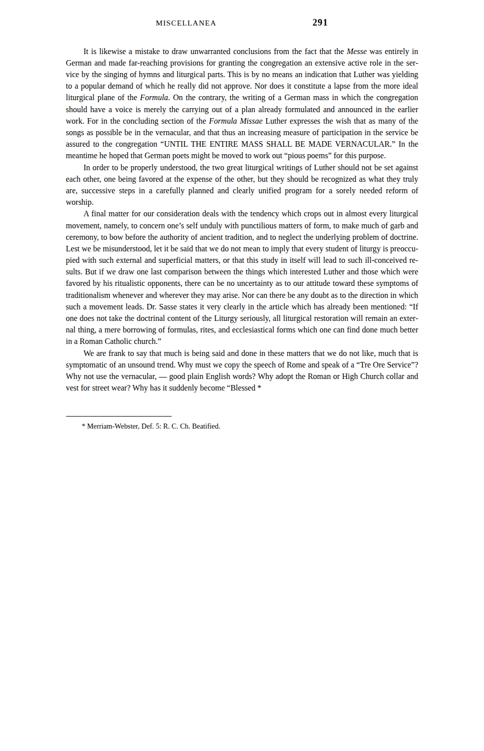Miscellanea 291
It is likewise a mistake to draw unwarranted conclusions from the fact that the Messe was entirely in German and made far-reaching provisions for granting the congregation an extensive active role in the service by the singing of hymns and liturgical parts. This is by no means an indication that Luther was yielding to a popular demand of which he really did not approve. Nor does it constitute a lapse from the more ideal liturgical plane of the Formula. On the contrary, the writing of a German mass in which the congregation should have a voice is merely the carrying out of a plan already formulated and announced in the earlier work. For in the concluding section of the Formula Missae Luther expresses the wish that as many of the songs as possible be in the vernacular, and that thus an increasing measure of participation in the service be assured to the congregation “until the entire mass shall be made vernacular.” In the meantime he hoped that German poets might be moved to work out “pious poems” for this purpose.
In order to be properly understood, the two great liturgical writings of Luther should not be set against each other, one being favored at the expense of the other, but they should be recognized as what they truly are, successive steps in a carefully planned and clearly unified program for a sorely needed reform of worship.
A final matter for our consideration deals with the tendency which crops out in almost every liturgical movement, namely, to concern one’s self unduly with punctilious matters of form, to make much of garb and ceremony, to bow before the authority of ancient tradition, and to neglect the underlying problem of doctrine. Lest we be misunderstood, let it be said that we do not mean to imply that every student of liturgy is preoccupied with such external and superficial matters, or that this study in itself will lead to such ill-conceived results. But if we draw one last comparison between the things which interested Luther and those which were favored by his ritualistic opponents, there can be no uncertainty as to our attitude toward these symptoms of traditionalism whenever and wherever they may arise. Nor can there be any doubt as to the direction in which such a movement leads. Dr. Sasse states it very clearly in the article which has already been mentioned: “If one does not take the doctrinal content of the Liturgy seriously, all liturgical restoration will remain an external thing, a mere borrowing of formulas, rites, and ecclesiastical forms which one can find done much better in a Roman Catholic church.”
We are frank to say that much is being said and done in these matters that we do not like, much that is symptomatic of an unsound trend. Why must we copy the speech of Rome and speak of a “Tre Ore Service”? Why not use the vernacular, — good plain English words? Why adopt the Roman or High Church collar and vest for street wear? Why has it suddenly become “Blessed *
* Merriam-Webster, Def. 5: R. C. Ch. Beatified.